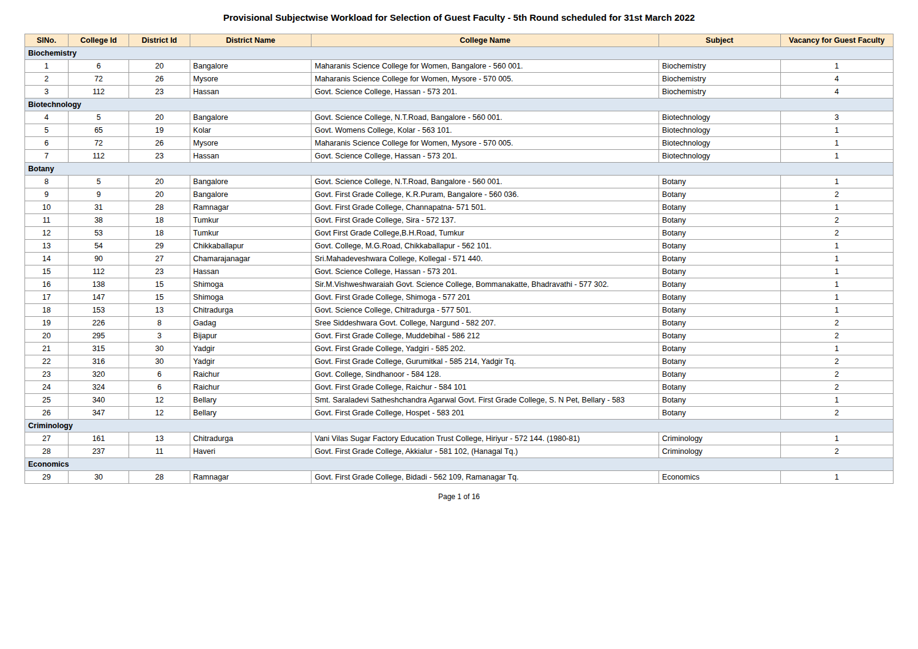Provisional Subjectwise Workload for Selection of Guest Faculty - 5th Round scheduled for 31st March 2022
| SlNo. | College Id | District Id | District Name | College Name | Subject | Vacancy for Guest Faculty |
| --- | --- | --- | --- | --- | --- | --- |
| Biochemistry |
| 1 | 6 | 20 | Bangalore | Maharanis Science College for Women, Bangalore - 560 001. | Biochemistry | 1 |
| 2 | 72 | 26 | Mysore | Maharanis Science College for Women, Mysore - 570 005. | Biochemistry | 4 |
| 3 | 112 | 23 | Hassan | Govt. Science College, Hassan - 573 201. | Biochemistry | 4 |
| Biotechnology |
| 4 | 5 | 20 | Bangalore | Govt. Science College, N.T.Road, Bangalore - 560 001. | Biotechnology | 3 |
| 5 | 65 | 19 | Kolar | Govt. Womens College, Kolar - 563 101. | Biotechnology | 1 |
| 6 | 72 | 26 | Mysore | Maharanis Science College for Women, Mysore - 570 005. | Biotechnology | 1 |
| 7 | 112 | 23 | Hassan | Govt. Science College, Hassan - 573 201. | Biotechnology | 1 |
| Botany |
| 8 | 5 | 20 | Bangalore | Govt. Science College, N.T.Road, Bangalore - 560 001. | Botany | 1 |
| 9 | 9 | 20 | Bangalore | Govt. First Grade College, K.R.Puram, Bangalore - 560 036. | Botany | 2 |
| 10 | 31 | 28 | Ramnagar | Govt. First Grade College, Channapatna- 571 501. | Botany | 1 |
| 11 | 38 | 18 | Tumkur | Govt. First Grade College, Sira - 572 137. | Botany | 2 |
| 12 | 53 | 18 | Tumkur | Govt First Grade College,B.H.Road, Tumkur | Botany | 2 |
| 13 | 54 | 29 | Chikkaballapur | Govt. College, M.G.Road, Chikkaballapur - 562 101. | Botany | 1 |
| 14 | 90 | 27 | Chamarajanagar | Sri.Mahadeveshwara College, Kollegal - 571 440. | Botany | 1 |
| 15 | 112 | 23 | Hassan | Govt. Science College, Hassan - 573 201. | Botany | 1 |
| 16 | 138 | 15 | Shimoga | Sir.M.Vishweshwaraiah Govt. Science College, Bommanakatte, Bhadravathi - 577 302. | Botany | 1 |
| 17 | 147 | 15 | Shimoga | Govt. First Grade College, Shimoga - 577 201 | Botany | 1 |
| 18 | 153 | 13 | Chitradurga | Govt. Science College, Chitradurga - 577 501. | Botany | 1 |
| 19 | 226 | 8 | Gadag | Sree Siddeshwara Govt. College, Nargund - 582 207. | Botany | 2 |
| 20 | 295 | 3 | Bijapur | Govt. First Grade College, Muddebihal - 586 212 | Botany | 2 |
| 21 | 315 | 30 | Yadgir | Govt. First Grade College, Yadgiri - 585 202. | Botany | 1 |
| 22 | 316 | 30 | Yadgir | Govt. First Grade College, Gurumitkal - 585 214, Yadgir Tq. | Botany | 2 |
| 23 | 320 | 6 | Raichur | Govt. College, Sindhanoor - 584 128. | Botany | 2 |
| 24 | 324 | 6 | Raichur | Govt. First Grade College, Raichur - 584 101 | Botany | 2 |
| 25 | 340 | 12 | Bellary | Smt. Saraladevi Satheshchandra Agarwal Govt. First Grade College, S. N Pet, Bellary - 583 | Botany | 1 |
| 26 | 347 | 12 | Bellary | Govt. First Grade College, Hospet - 583 201 | Botany | 2 |
| Criminology |
| 27 | 161 | 13 | Chitradurga | Vani Vilas Sugar Factory Education Trust College, Hiriyur - 572 144. (1980-81) | Criminology | 1 |
| 28 | 237 | 11 | Haveri | Govt. First Grade College, Akkialur - 581 102, (Hanagal Tq.) | Criminology | 2 |
| Economics |
| 29 | 30 | 28 | Ramnagar | Govt. First Grade College, Bidadi - 562 109, Ramanagar Tq. | Economics | 1 |
Page 1 of 16